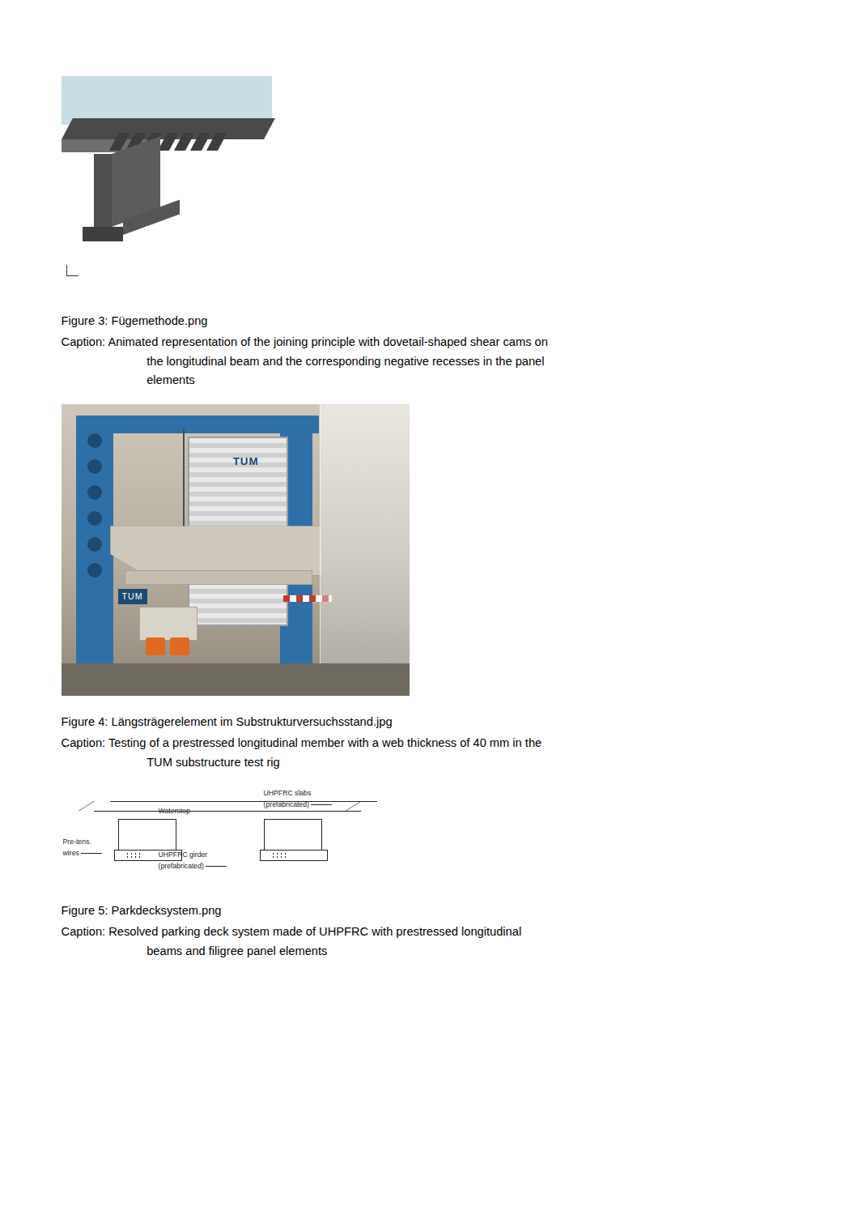Figure 3: Fügemethode.png
Caption: Animated representation of the joining principle with dovetail-shaped shear cams on the longitudinal beam and the corresponding negative recesses in the panel elements
TUM
TUM
Figure 4: Längsträgerelement im Substrukturversuchsstand.jpg
Caption: Testing of a prestressed longitudinal member with a web thickness of 40 mm in the TUM substructure test rig
UHPFRC slabs
(prefabricated)
Waterstop
Pre-tens.
wires
UHPFRC girder
(prefabricated)
Figure 5: Parkdecksystem.png
Caption: Resolved parking deck system made of UHPFRC with prestressed longitudinal beams and filigree panel elements